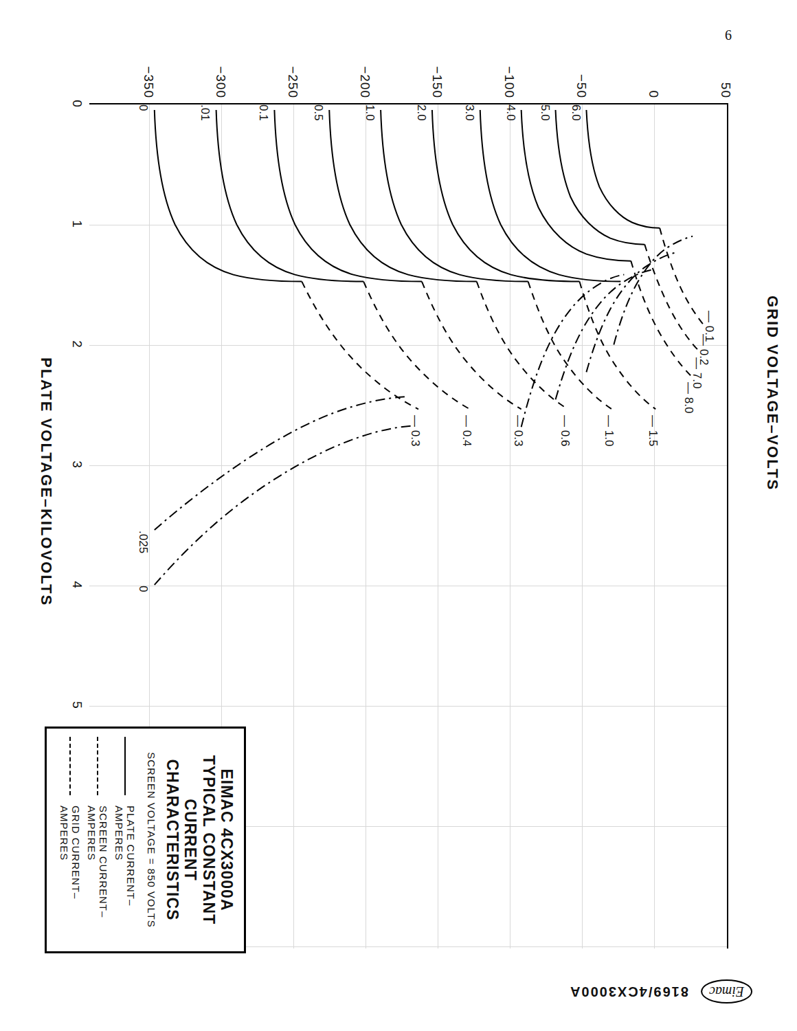6
GRID VOLTAGE–VOLTS
PLATE VOLTAGE–KILOVOLTS
50
0
−50
−100
−150
−200
−250
−300
−350
0
1
2
3
4
5
6
7
— 0.3
— 0.4
— 0.3
— 0.6
— 1.0
— 1.5
— 8.0
— 7.0
— 0.2
— 0.1
0
.025
0
.01
0.1
0.5
1.0
2.0
3.0
4.0
5.0
6.0
EIMAC 4CX3000A
TYPICAL CONSTANT
CURRENT
CHARACTERISTICS
SCREEN VOLTAGE = 850 VOLTS
| | PLATE CURRENT–AMPERES |
| | SCREEN CURRENT–AMPERES |
| | GRID CURRENT–AMPERES |
8169/4CX3000A Eimac